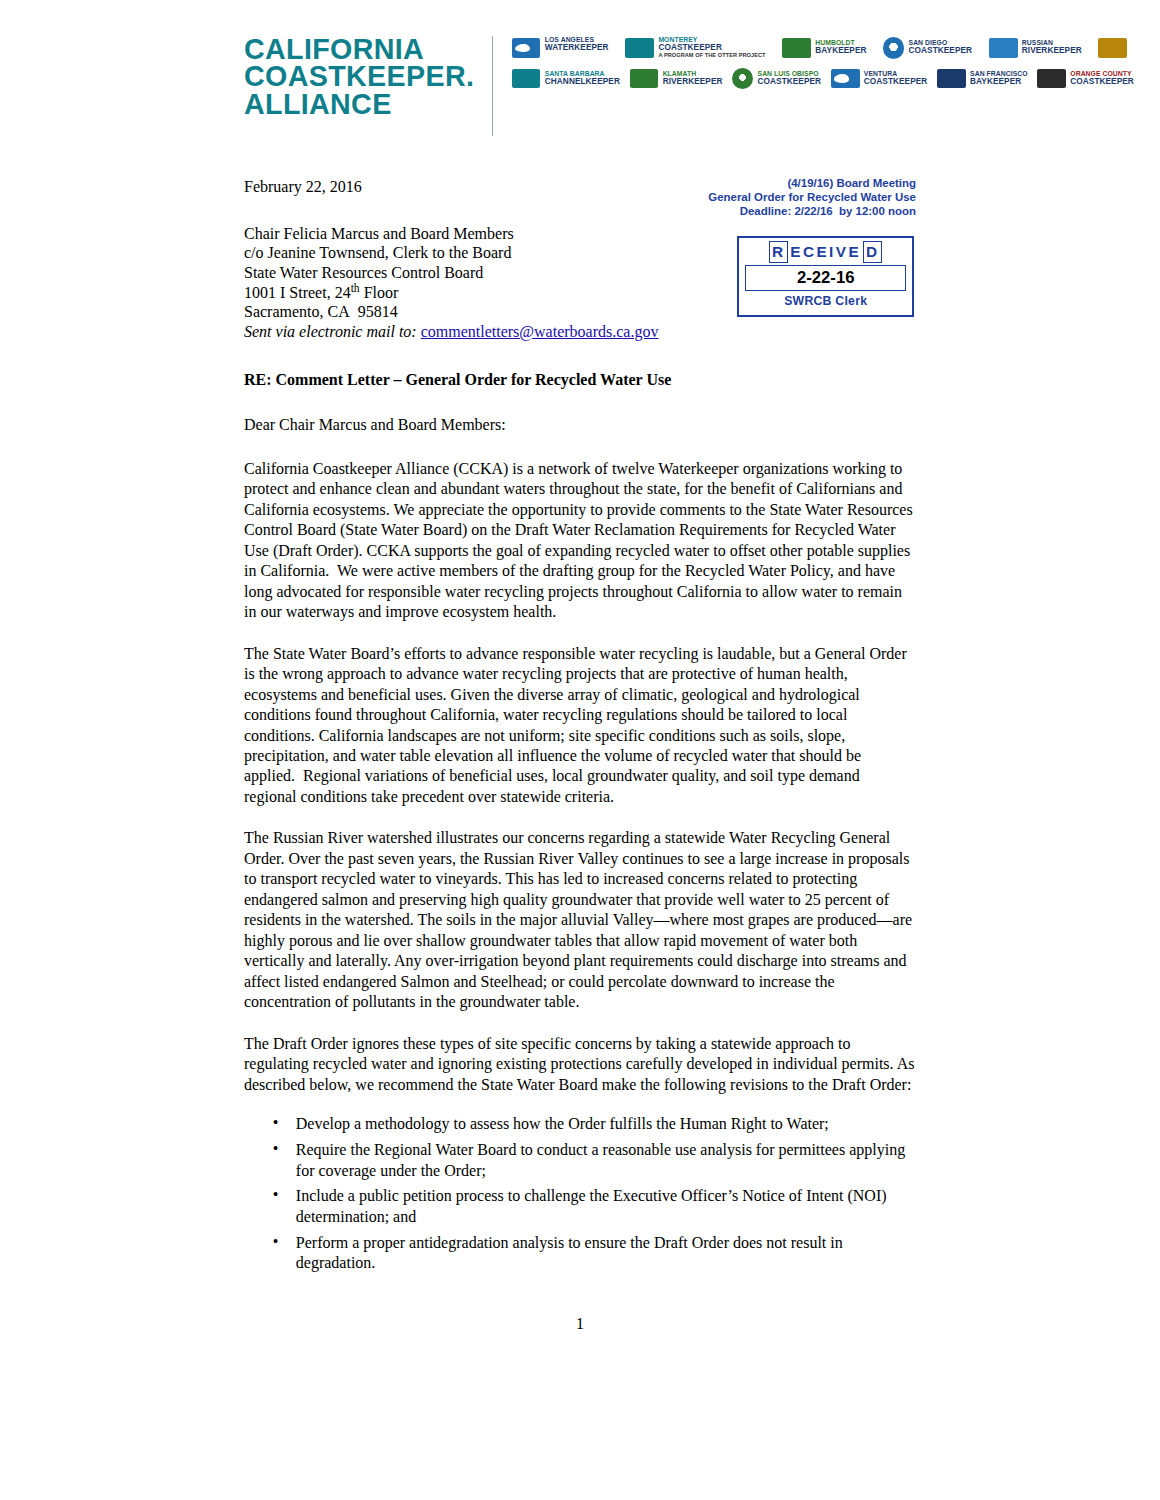CALIFORNIA
COASTKEEPER.
ALLIANCE
LOS ANGELESWATERKEEPER
MONTEREY COASTKEEPER a program of the Otter Project
HUMBOLDT BAYKEEPER
SAN DIEGO COASTKEEPER
RUSSIAN RIVERKEEPER
SANTA BARBARA CHANNELKEEPER
KLAMATH RIVERKEEPER
SAN LUIS OBISPO COASTKEEPER
VENTURA COASTKEEPER
SAN FRANCISCO BAYKEEPER
ORANGE COUNTY COASTKEEPER
(4/19/16) Board Meeting
General Order for Recycled Water Use
Deadline: 2/22/16 by 12:00 noon
February 22, 2016
RECEIVED
2-22-16
SWRCB Clerk
Chair Felicia Marcus and Board Members c/o Jeanine Townsend, Clerk to the Board State Water Resources Control Board 1001 I Street, 24th Floor Sacramento, CA 95814 Sent via electronic mail to: commentletters@waterboards.ca.gov
RE: Comment Letter – General Order for Recycled Water Use
Dear Chair Marcus and Board Members:
California Coastkeeper Alliance (CCKA) is a network of twelve Waterkeeper organizations working to protect and enhance clean and abundant waters throughout the state, for the benefit of Californians and California ecosystems. We appreciate the opportunity to provide comments to the State Water Resources Control Board (State Water Board) on the Draft Water Reclamation Requirements for Recycled Water Use (Draft Order). CCKA supports the goal of expanding recycled water to offset other potable supplies in California. We were active members of the drafting group for the Recycled Water Policy, and have long advocated for responsible water recycling projects throughout California to allow water to remain in our waterways and improve ecosystem health.
The State Water Board’s efforts to advance responsible water recycling is laudable, but a General Order is the wrong approach to advance water recycling projects that are protective of human health, ecosystems and beneficial uses. Given the diverse array of climatic, geological and hydrological conditions found throughout California, water recycling regulations should be tailored to local conditions. California landscapes are not uniform; site specific conditions such as soils, slope, precipitation, and water table elevation all influence the volume of recycled water that should be applied. Regional variations of beneficial uses, local groundwater quality, and soil type demand regional conditions take precedent over statewide criteria.
The Russian River watershed illustrates our concerns regarding a statewide Water Recycling General Order. Over the past seven years, the Russian River Valley continues to see a large increase in proposals to transport recycled water to vineyards. This has led to increased concerns related to protecting endangered salmon and preserving high quality groundwater that provide well water to 25 percent of residents in the watershed. The soils in the major alluvial Valley—where most grapes are produced—are highly porous and lie over shallow groundwater tables that allow rapid movement of water both vertically and laterally. Any over-irrigation beyond plant requirements could discharge into streams and affect listed endangered Salmon and Steelhead; or could percolate downward to increase the concentration of pollutants in the groundwater table.
The Draft Order ignores these types of site specific concerns by taking a statewide approach to regulating recycled water and ignoring existing protections carefully developed in individual permits. As described below, we recommend the State Water Board make the following revisions to the Draft Order:
Develop a methodology to assess how the Order fulfills the Human Right to Water;
Require the Regional Water Board to conduct a reasonable use analysis for permittees applying for coverage under the Order;
Include a public petition process to challenge the Executive Officer’s Notice of Intent (NOI) determination; and
Perform a proper antidegradation analysis to ensure the Draft Order does not result in degradation.
1